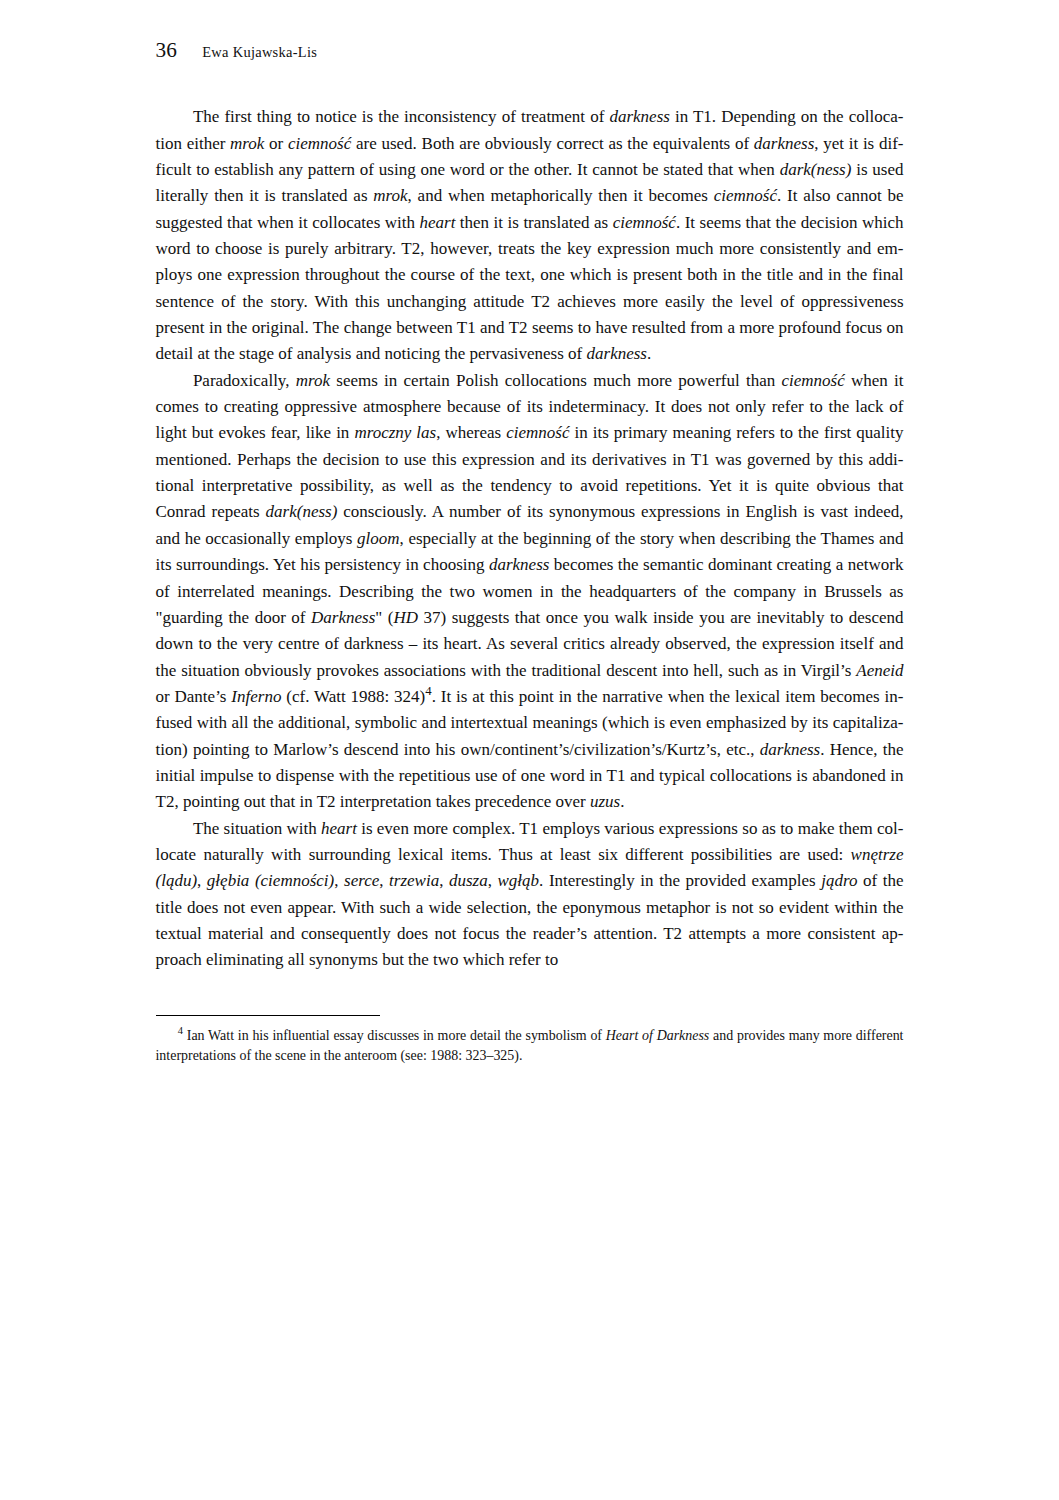36 Ewa Kujawska-Lis
The first thing to notice is the inconsistency of treatment of darkness in T1. Depending on the collocation either mrok or ciemność are used. Both are obviously correct as the equivalents of darkness, yet it is difficult to establish any pattern of using one word or the other. It cannot be stated that when dark(ness) is used literally then it is translated as mrok, and when metaphorically then it becomes ciemność. It also cannot be suggested that when it collocates with heart then it is translated as ciemność. It seems that the decision which word to choose is purely arbitrary. T2, however, treats the key expression much more consistently and employs one expression throughout the course of the text, one which is present both in the title and in the final sentence of the story. With this unchanging attitude T2 achieves more easily the level of oppressiveness present in the original. The change between T1 and T2 seems to have resulted from a more profound focus on detail at the stage of analysis and noticing the pervasiveness of darkness.
Paradoxically, mrok seems in certain Polish collocations much more powerful than ciemność when it comes to creating oppressive atmosphere because of its indeterminacy. It does not only refer to the lack of light but evokes fear, like in mroczny las, whereas ciemność in its primary meaning refers to the first quality mentioned. Perhaps the decision to use this expression and its derivatives in T1 was governed by this additional interpretative possibility, as well as the tendency to avoid repetitions. Yet it is quite obvious that Conrad repeats dark(ness) consciously. A number of its synonymous expressions in English is vast indeed, and he occasionally employs gloom, especially at the beginning of the story when describing the Thames and its surroundings. Yet his persistency in choosing darkness becomes the semantic dominant creating a network of interrelated meanings. Describing the two women in the headquarters of the company in Brussels as "guarding the door of Darkness" (HD 37) suggests that once you walk inside you are inevitably to descend down to the very centre of darkness – its heart. As several critics already observed, the expression itself and the situation obviously provokes associations with the traditional descent into hell, such as in Virgil’s Aeneid or Dante’s Inferno (cf. Watt 1988: 324)4. It is at this point in the narrative when the lexical item becomes infused with all the additional, symbolic and intertextual meanings (which is even emphasized by its capitalization) pointing to Marlow’s descend into his own/continent’s/civilization’s/Kurtz’s, etc., darkness. Hence, the initial impulse to dispense with the repetitious use of one word in T1 and typical collocations is abandoned in T2, pointing out that in T2 interpretation takes precedence over uzus.
The situation with heart is even more complex. T1 employs various expressions so as to make them collocate naturally with surrounding lexical items. Thus at least six different possibilities are used: wnętrze (lądu), głębia (ciemności), serce, trzewia, dusza, wgłąb. Interestingly in the provided examples jądro of the title does not even appear. With such a wide selection, the eponymous metaphor is not so evident within the textual material and consequently does not focus the reader’s attention. T2 attempts a more consistent approach eliminating all synonyms but the two which refer to
4 Ian Watt in his influential essay discusses in more detail the symbolism of Heart of Darkness and provides many more different interpretations of the scene in the anteroom (see: 1988: 323–325).